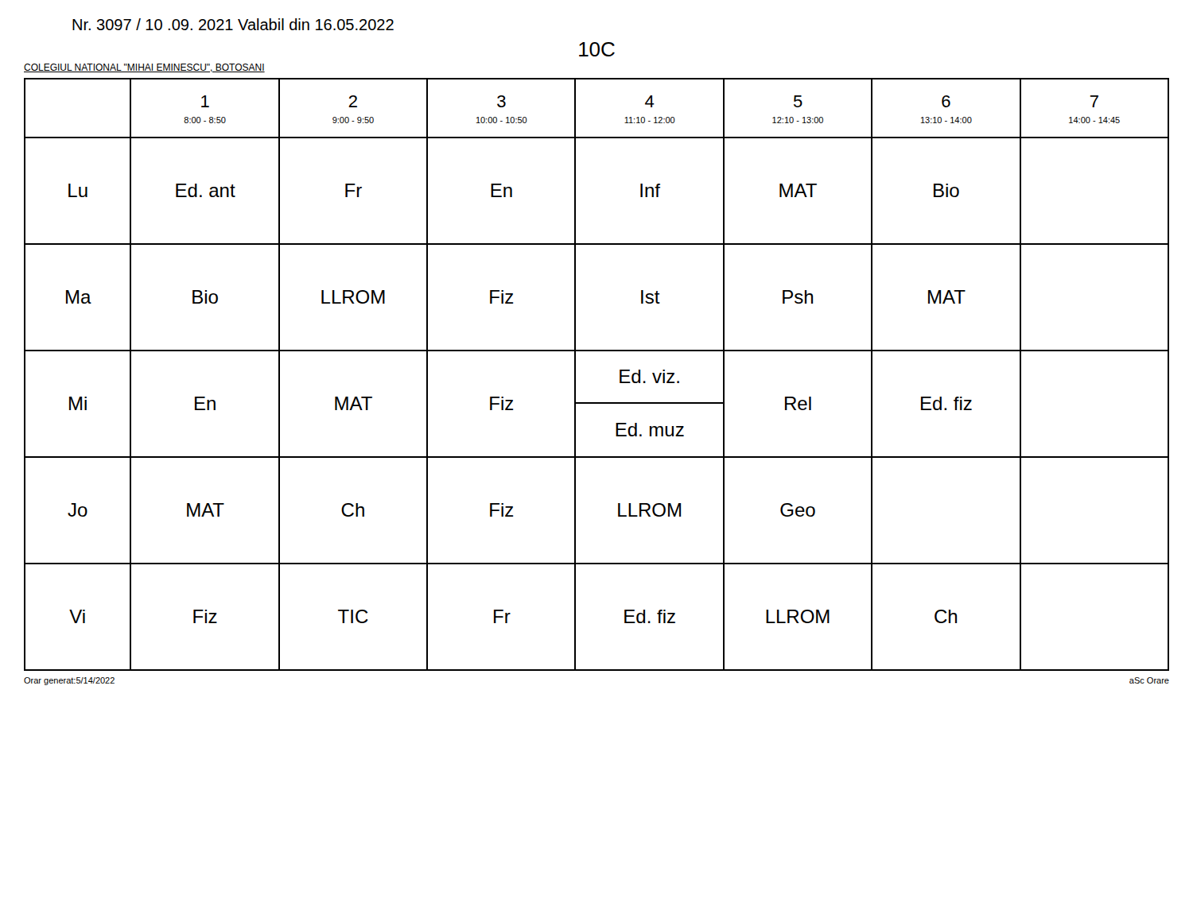Nr. 3097 / 10 .09. 2021 Valabil din 16.05.2022
10C
COLEGIUL NATIONAL "MIHAI EMINESCU", BOTOSANI
| | 1 8:00 - 8:50 | 2 9:00 - 9:50 | 3 10:00 - 10:50 | 4 11:10 - 12:00 | 5 12:10 - 13:00 | 6 13:10 - 14:00 | 7 14:00 - 14:45 |
| --- | --- | --- | --- | --- | --- | --- | --- |
| Lu | Ed. ant | Fr | En | Inf | MAT | Bio | |
| Ma | Bio | LLROM | Fiz | Ist | Psh | MAT | |
| Mi | En | MAT | Fiz | Ed. viz. Ed. muz | Rel | Ed. fiz | |
| Jo | MAT | Ch | Fiz | LLROM | Geo | | |
| Vi | Fiz | TIC | Fr | Ed. fiz | LLROM | Ch | |
Orar generat:5/14/2022 aSc Orare